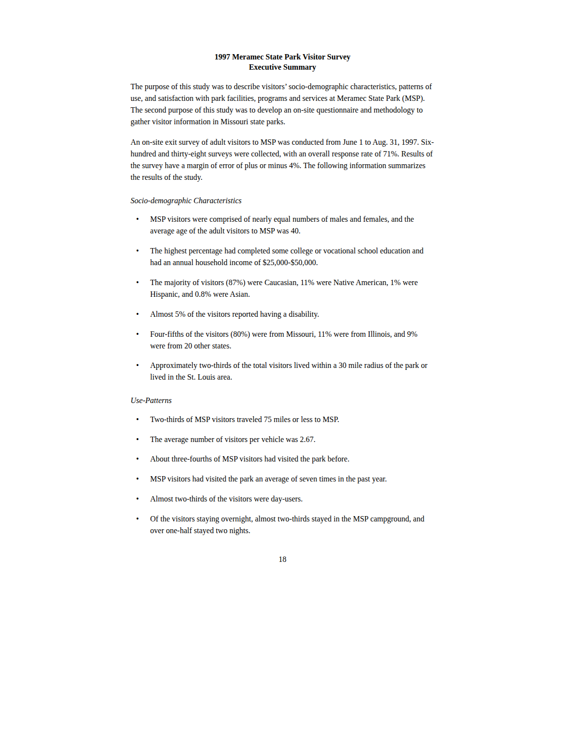1997 Meramec State Park Visitor SurveyExecutive Summary
The purpose of this study was to describe visitors’ socio-demographic characteristics, patterns of use, and satisfaction with park facilities, programs and services at Meramec State Park (MSP). The second purpose of this study was to develop an on-site questionnaire and methodology to gather visitor information in Missouri state parks.
An on-site exit survey of adult visitors to MSP was conducted from June 1 to Aug. 31, 1997. Six-hundred and thirty-eight surveys were collected, with an overall response rate of 71%. Results of the survey have a margin of error of plus or minus 4%. The following information summarizes the results of the study.
Socio-demographic Characteristics
MSP visitors were comprised of nearly equal numbers of males and females, and the average age of the adult visitors to MSP was 40.
The highest percentage had completed some college or vocational school education and had an annual household income of $25,000-$50,000.
The majority of visitors (87%) were Caucasian, 11% were Native American, 1% were Hispanic, and 0.8% were Asian.
Almost 5% of the visitors reported having a disability.
Four-fifths of the visitors (80%) were from Missouri, 11% were from Illinois, and 9% were from 20 other states.
Approximately two-thirds of the total visitors lived within a 30 mile radius of the park or lived in the St. Louis area.
Use-Patterns
Two-thirds of MSP visitors traveled 75 miles or less to MSP.
The average number of visitors per vehicle was 2.67.
About three-fourths of MSP visitors had visited the park before.
MSP visitors had visited the park an average of seven times in the past year.
Almost two-thirds of the visitors were day-users.
Of the visitors staying overnight, almost two-thirds stayed in the MSP campground, and over one-half stayed two nights.
18